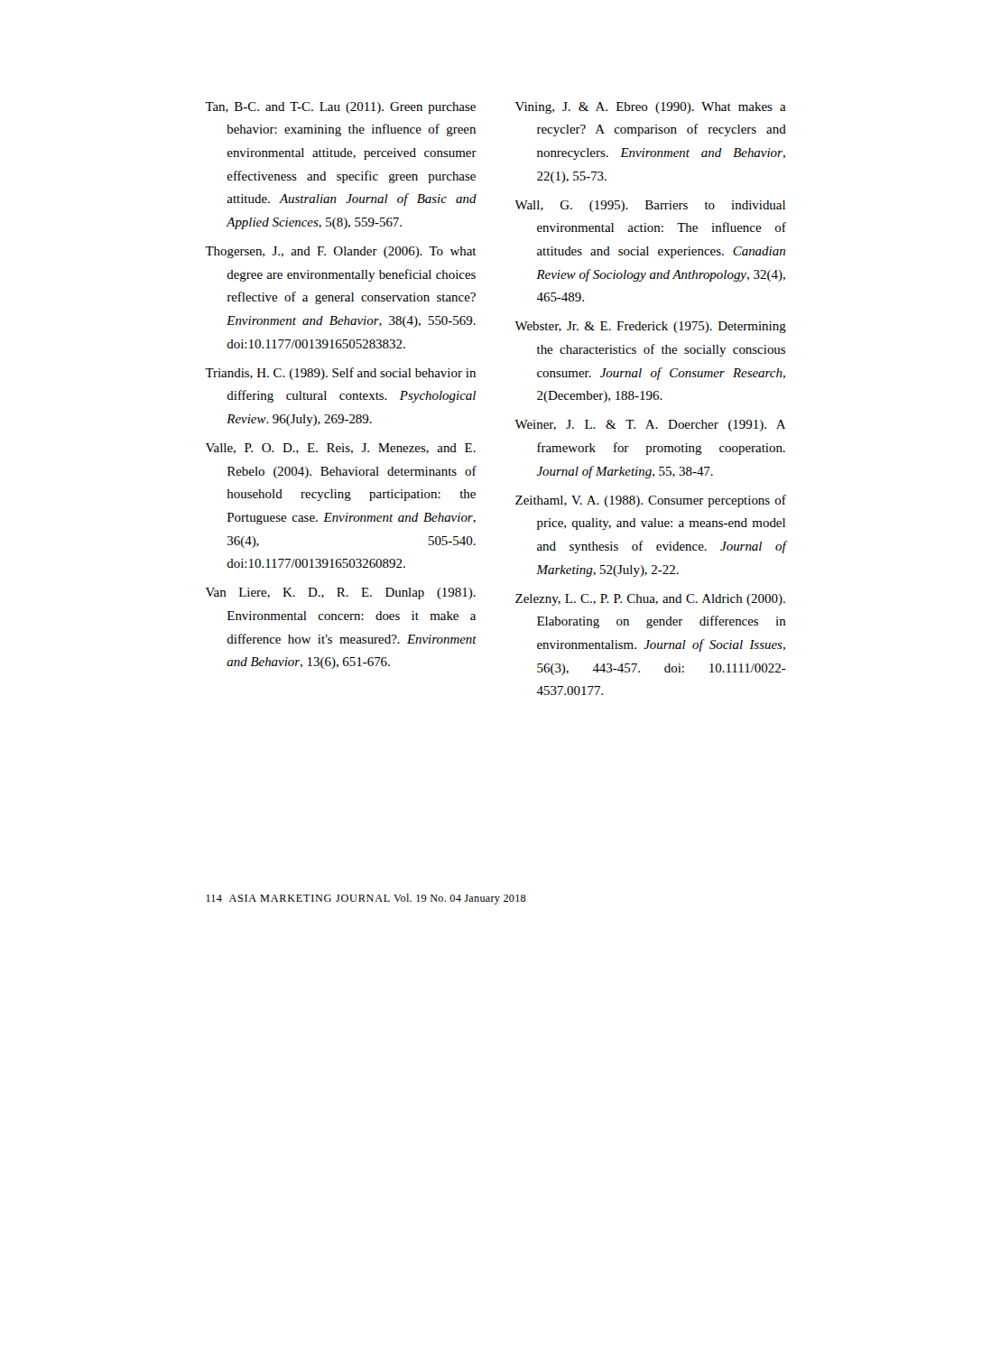Tan, B-C. and T-C. Lau (2011). Green purchase behavior: examining the influence of green environmental attitude, perceived consumer effectiveness and specific green purchase attitude. Australian Journal of Basic and Applied Sciences, 5(8), 559-567.
Thogersen, J., and F. Olander (2006). To what degree are environmentally beneficial choices reflective of a general conservation stance? Environment and Behavior, 38(4), 550-569. doi:10.1177/0013916505283832.
Triandis, H. C. (1989). Self and social behavior in differing cultural contexts. Psychological Review. 96(July), 269-289.
Valle, P. O. D., E. Reis, J. Menezes, and E. Rebelo (2004). Behavioral determinants of household recycling participation: the Portuguese case. Environment and Behavior, 36(4), 505-540. doi:10.1177/0013916503260892.
Van Liere, K. D., R. E. Dunlap (1981). Environmental concern: does it make a difference how it's measured?. Environment and Behavior, 13(6), 651-676.
Vining, J. & A. Ebreo (1990). What makes a recycler? A comparison of recyclers and nonrecyclers. Environment and Behavior, 22(1), 55-73.
Wall, G. (1995). Barriers to individual environmental action: The influence of attitudes and social experiences. Canadian Review of Sociology and Anthropology, 32(4), 465-489.
Webster, Jr. & E. Frederick (1975). Determining the characteristics of the socially conscious consumer. Journal of Consumer Research, 2(December), 188-196.
Weiner, J. L. & T. A. Doercher (1991). A framework for promoting cooperation. Journal of Marketing, 55, 38-47.
Zeithaml, V. A. (1988). Consumer perceptions of price, quality, and value: a means-end model and synthesis of evidence. Journal of Marketing, 52(July), 2-22.
Zelezny, L. C., P. P. Chua, and C. Aldrich (2000). Elaborating on gender differences in environmentalism. Journal of Social Issues, 56(3), 443‐457. doi: 10.1111/0022-4537.00177.
114 ASIA MARKETING JOURNAL Vol. 19 No. 04 January 2018